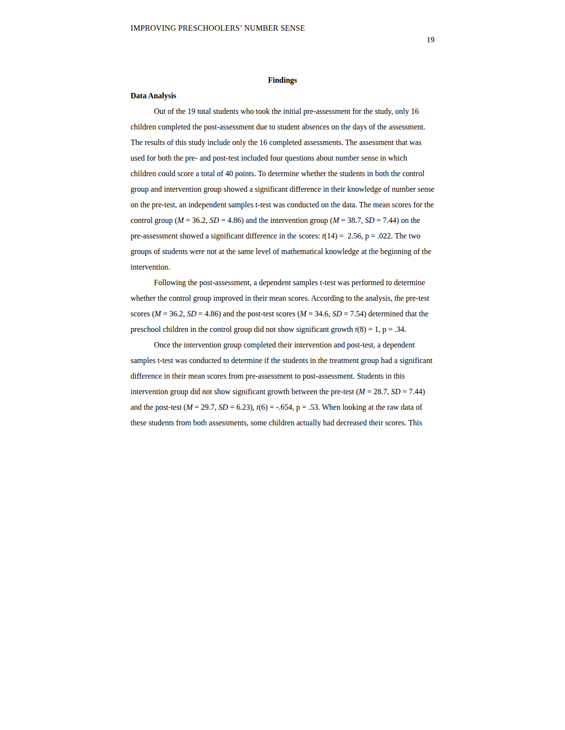IMPROVING PRESCHOOLERS’ NUMBER SENSE
19
Findings
Data Analysis
Out of the 19 total students who took the initial pre-assessment for the study, only 16 children completed the post-assessment due to student absences on the days of the assessment. The results of this study include only the 16 completed assessments. The assessment that was used for both the pre- and post-test included four questions about number sense in which children could score a total of 40 points. To determine whether the students in both the control group and intervention group showed a significant difference in their knowledge of number sense on the pre-test, an independent samples t-test was conducted on the data. The mean scores for the control group (M = 36.2, SD = 4.86) and the intervention group (M = 38.7, SD = 7.44) on the pre-assessment showed a significant difference in the scores: t(14) = 2.56, p = .022. The two groups of students were not at the same level of mathematical knowledge at the beginning of the intervention.
Following the post-assessment, a dependent samples t-test was performed to determine whether the control group improved in their mean scores. According to the analysis, the pre-test scores (M = 36.2, SD = 4.86) and the post-test scores (M = 34.6, SD = 7.54) determined that the preschool children in the control group did not show significant growth t(8) = 1, p = .34.
Once the intervention group completed their intervention and post-test, a dependent samples t-test was conducted to determine if the students in the treatment group had a significant difference in their mean scores from pre-assessment to post-assessment. Students in this intervention group did not show significant growth between the pre-test (M = 28.7, SD = 7.44) and the post-test (M = 29.7, SD = 6.23), t(6) = -.654, p = .53. When looking at the raw data of these students from both assessments, some children actually had decreased their scores. This